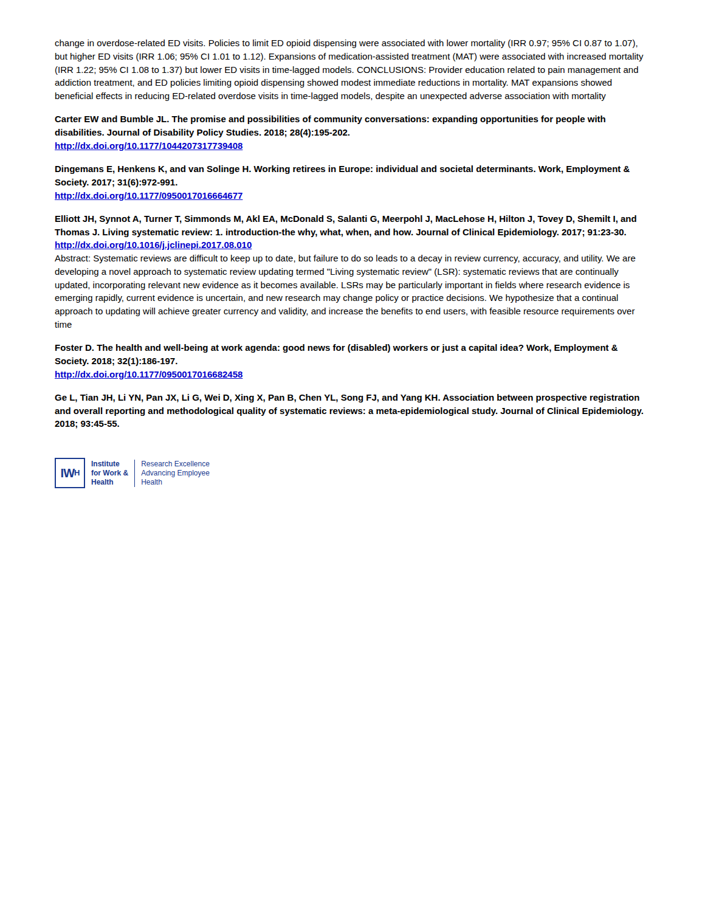change in overdose-related ED visits. Policies to limit ED opioid dispensing were associated with lower mortality (IRR 0.97; 95% CI 0.87 to 1.07), but higher ED visits (IRR 1.06; 95% CI 1.01 to 1.12). Expansions of medication-assisted treatment (MAT) were associated with increased mortality (IRR 1.22; 95% CI 1.08 to 1.37) but lower ED visits in time-lagged models. CONCLUSIONS: Provider education related to pain management and addiction treatment, and ED policies limiting opioid dispensing showed modest immediate reductions in mortality. MAT expansions showed beneficial effects in reducing ED-related overdose visits in time-lagged models, despite an unexpected adverse association with mortality
Carter EW and Bumble JL. The promise and possibilities of community conversations: expanding opportunities for people with disabilities. Journal of Disability Policy Studies. 2018; 28(4):195-202.
http://dx.doi.org/10.1177/1044207317739408
Dingemans E, Henkens K, and van Solinge H. Working retirees in Europe: individual and societal determinants. Work, Employment & Society. 2017; 31(6):972-991.
http://dx.doi.org/10.1177/0950017016664677
Elliott JH, Synnot A, Turner T, Simmonds M, Akl EA, McDonald S, Salanti G, Meerpohl J, MacLehose H, Hilton J, Tovey D, Shemilt I, and Thomas J. Living systematic review: 1. introduction-the why, what, when, and how. Journal of Clinical Epidemiology. 2017; 91:23-30.
http://dx.doi.org/10.1016/j.jclinepi.2017.08.010
Abstract: Systematic reviews are difficult to keep up to date, but failure to do so leads to a decay in review currency, accuracy, and utility. We are developing a novel approach to systematic review updating termed "Living systematic review" (LSR): systematic reviews that are continually updated, incorporating relevant new evidence as it becomes available. LSRs may be particularly important in fields where research evidence is emerging rapidly, current evidence is uncertain, and new research may change policy or practice decisions. We hypothesize that a continual approach to updating will achieve greater currency and validity, and increase the benefits to end users, with feasible resource requirements over time
Foster D. The health and well-being at work agenda: good news for (disabled) workers or just a capital idea? Work, Employment & Society. 2018; 32(1):186-197.
http://dx.doi.org/10.1177/0950017016682458
Ge L, Tian JH, Li YN, Pan JX, Li G, Wei D, Xing X, Pan B, Chen YL, Song FJ, and Yang KH. Association between prospective registration and overall reporting and methodological quality of systematic reviews: a meta-epidemiological study. Journal of Clinical Epidemiology. 2018; 93:45-55.
IWH
Institute
for Work &
Health
Research Excellence
Advancing Employee
Health